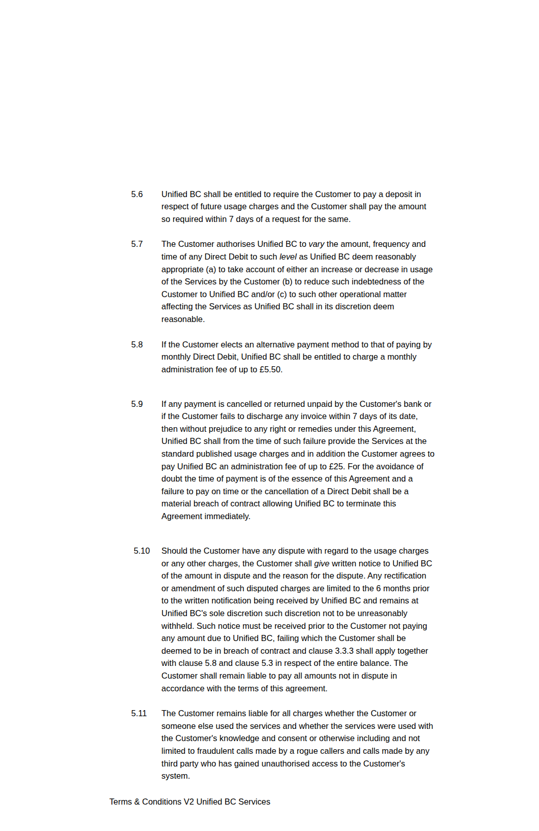⟶ Unified Business Communications
5.6
Unified BC shall be entitled to require the Customer to pay a deposit in respect of future usage charges and the Customer shall pay the amount so required within 7 days of a request for the same.
5.7
The Customer authorises Unified BC to vary the amount, frequency and time of any Direct Debit to such level as Unified BC deem reasonably appropriate (a) to take account of either an increase or decrease in usage of the Services by the Customer (b) to reduce such indebtedness of the Customer to Unified BC and/or (c) to such other operational matter affecting the Services as Unified BC shall in its discretion deem reasonable.
5.8
If the Customer elects an alternative payment method to that of paying by monthly Direct Debit, Unified BC shall be entitled to charge a monthly administration fee of up to £5.50.
5.9
If any payment is cancelled or returned unpaid by the Customer's bank or if the Customer fails to discharge any invoice within 7 days of its date, then without prejudice to any right or remedies under this Agreement, Unified BC shall from the time of such failure provide the Services at the standard published usage charges and in addition the Customer agrees to pay Unified BC an administration fee of up to £25. For the avoidance of doubt the time of payment is of the essence of this Agreement and a failure to pay on time or the cancellation of a Direct Debit shall be a material breach of contract allowing Unified BC to terminate this Agreement immediately.
5.10
Should the Customer have any dispute with regard to the usage charges or any other charges, the Customer shall give written notice to Unified BC of the amount in dispute and the reason for the dispute. Any rectification or amendment of such disputed charges are limited to the 6 months prior to the written notification being received by Unified BC and remains at Unified BC's sole discretion such discretion not to be unreasonably withheld. Such notice must be received prior to the Customer not paying any amount due to Unified BC, failing which the Customer shall be deemed to be in breach of contract and clause 3.3.3 shall apply together with clause 5.8 and clause 5.3 in respect of the entire balance. The Customer shall remain liable to pay all amounts not in dispute in accordance with the terms of this agreement.
5.11
The Customer remains liable for all charges whether the Customer or someone else used the services and whether the services were used with the Customer's knowledge and consent or otherwise including and not limited to fraudulent calls made by a rogue callers and calls made by any third party who has gained unauthorised access to the Customer's system.
Terms & Conditions V2 Unified BC Services